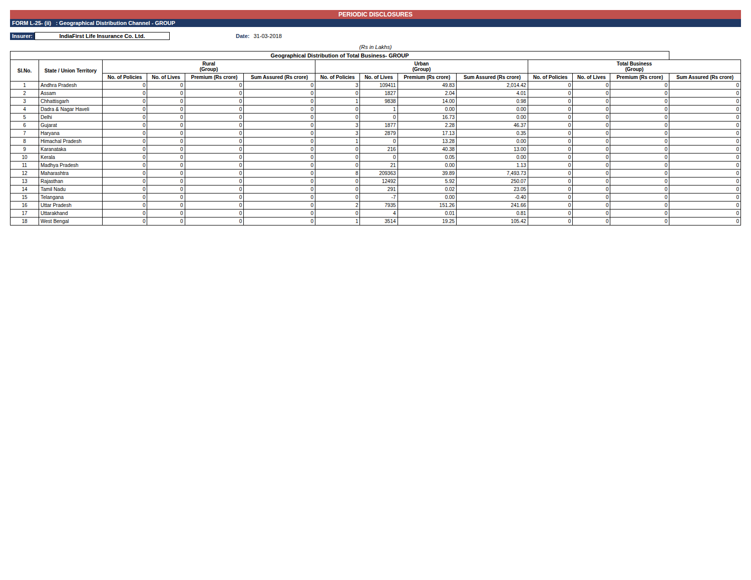PERIODIC DISCLOSURES
FORM L-25- (ii) : Geographical Distribution Channel - GROUP
| Insurer: | IndiaFirst Life Insurance Co. Ltd. | | Date: | 31-03-2018 |
(Rs in Lakhs)
| Geographical Distribution of Total Business- GROUP |
| Sl.No. | State / Union Territory | Rural (Group) | Urban (Group) | Total Business (Group) |
| No. of Policies | No. of Lives | Premium (Rs crore) | Sum Assured (Rs crore) | No. of Policies | No. of Lives | Premium (Rs crore) | Sum Assured (Rs crore) | No. of Policies | No. of Lives | Premium (Rs crore) | Sum Assured (Rs crore) |
| 1 | Andhra Pradesh | 0 | 0 | 0 | 0 | 3 | 109411 | 49.83 | 2,014.42 | 0 | 0 | 0 | 0 |
| 2 | Assam | 0 | 0 | 0 | 0 | 0 | 1827 | 2.04 | 4.01 | 0 | 0 | 0 | 0 |
| 3 | Chhattisgarh | 0 | 0 | 0 | 0 | 1 | 9838 | 14.00 | 0.98 | 0 | 0 | 0 | 0 |
| 4 | Dadra & Nagar Haveli | 0 | 0 | 0 | 0 | 0 | 1 | 0.00 | 0.00 | 0 | 0 | 0 | 0 |
| 5 | Delhi | 0 | 0 | 0 | 0 | 0 | 0 | 16.73 | 0.00 | 0 | 0 | 0 | 0 |
| 6 | Gujarat | 0 | 0 | 0 | 0 | 3 | 1877 | 2.28 | 46.37 | 0 | 0 | 0 | 0 |
| 7 | Haryana | 0 | 0 | 0 | 0 | 3 | 2879 | 17.13 | 0.35 | 0 | 0 | 0 | 0 |
| 8 | Himachal Pradesh | 0 | 0 | 0 | 0 | 1 | 0 | 13.28 | 0.00 | 0 | 0 | 0 | 0 |
| 9 | Karanataka | 0 | 0 | 0 | 0 | 0 | 216 | 40.38 | 13.00 | 0 | 0 | 0 | 0 |
| 10 | Kerala | 0 | 0 | 0 | 0 | 0 | 0 | 0.05 | 0.00 | 0 | 0 | 0 | 0 |
| 11 | Madhya Pradesh | 0 | 0 | 0 | 0 | 0 | 21 | 0.00 | 1.13 | 0 | 0 | 0 | 0 |
| 12 | Maharashtra | 0 | 0 | 0 | 0 | 8 | 209363 | 39.89 | 7,493.73 | 0 | 0 | 0 | 0 |
| 13 | Rajasthan | 0 | 0 | 0 | 0 | 0 | 12492 | 5.92 | 250.07 | 0 | 0 | 0 | 0 |
| 14 | Tamil Nadu | 0 | 0 | 0 | 0 | 0 | 291 | 0.02 | 23.05 | 0 | 0 | 0 | 0 |
| 15 | Telangana | 0 | 0 | 0 | 0 | 0 | -7 | 0.00 | -0.40 | 0 | 0 | 0 | 0 |
| 16 | Uttar Pradesh | 0 | 0 | 0 | 0 | 2 | 7935 | 151.26 | 241.66 | 0 | 0 | 0 | 0 |
| 17 | Uttarakhand | 0 | 0 | 0 | 0 | 0 | 4 | 0.01 | 0.81 | 0 | 0 | 0 | 0 |
| 18 | West Bengal | 0 | 0 | 0 | 0 | 1 | 3514 | 19.25 | 105.42 | 0 | 0 | 0 | 0 |